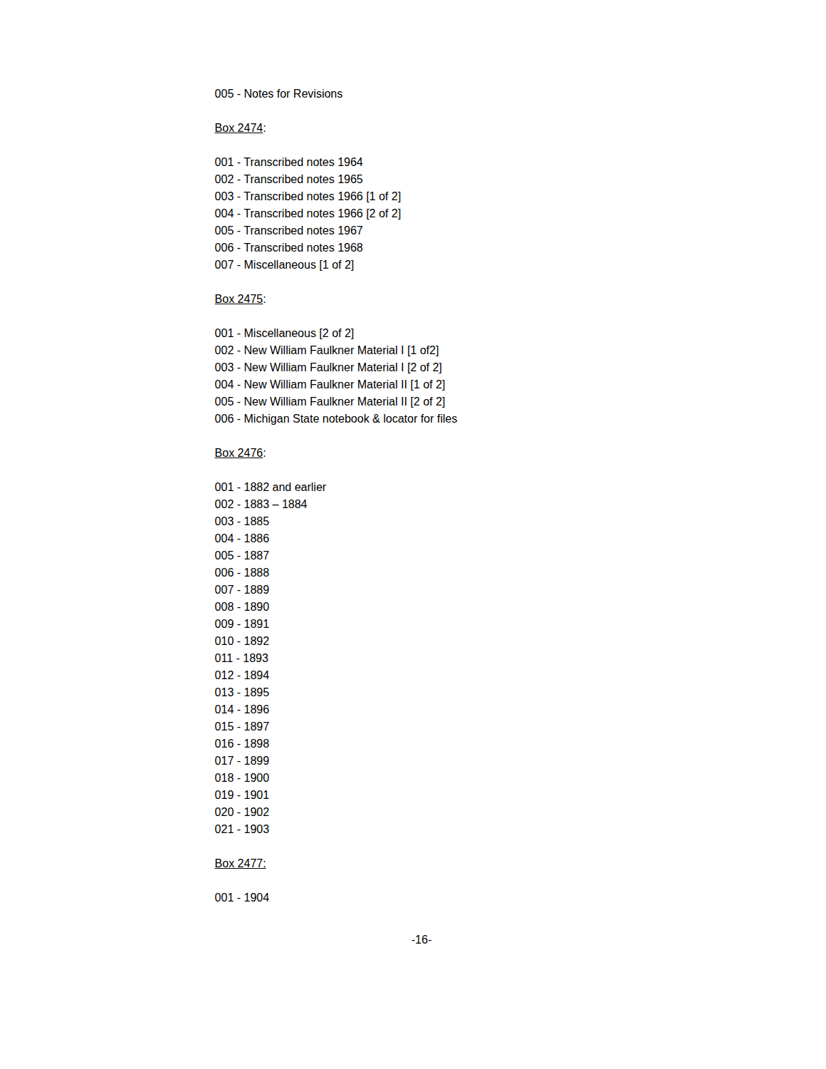005 - Notes for Revisions
Box 2474:
001 - Transcribed notes 1964
002 - Transcribed notes 1965
003 - Transcribed notes 1966 [1 of 2]
004 - Transcribed notes 1966 [2 of 2]
005 - Transcribed notes 1967
006 - Transcribed notes 1968
007 - Miscellaneous [1 of 2]
Box 2475:
001 - Miscellaneous [2 of 2]
002 - New William Faulkner Material I [1 of2]
003 - New William Faulkner Material I [2 of 2]
004 - New William Faulkner Material II [1 of 2]
005 - New William Faulkner Material II [2 of 2]
006 - Michigan State notebook & locator for files
Box 2476:
001 - 1882 and earlier
002 - 1883 – 1884
003 - 1885
004 - 1886
005 - 1887
006 - 1888
007 - 1889
008 - 1890
009 - 1891
010 - 1892
011 - 1893
012 - 1894
013 - 1895
014 - 1896
015 - 1897
016 - 1898
017 - 1899
018 - 1900
019 - 1901
020 - 1902
021 - 1903
Box 2477:
001 - 1904
-16-